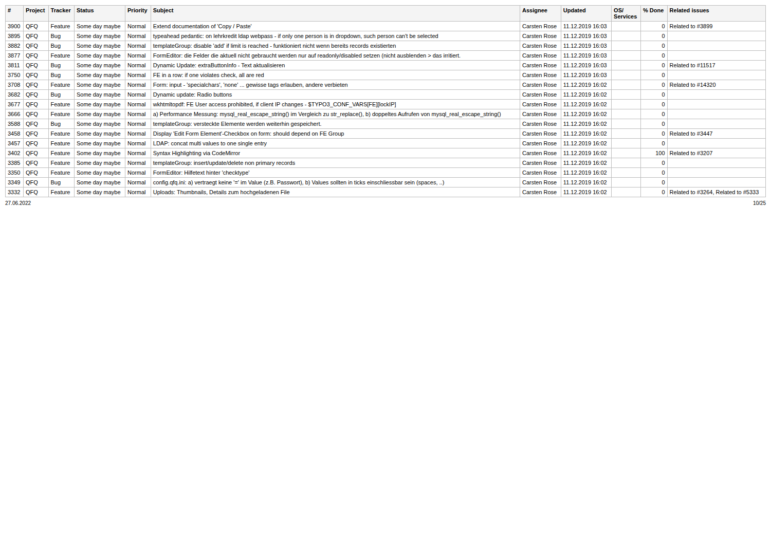| # | Project | Tracker | Status | Priority | Subject | Assignee | Updated | OS/ Services | % Done | Related issues |
| --- | --- | --- | --- | --- | --- | --- | --- | --- | --- | --- |
| 3900 | QFQ | Feature | Some day maybe | Normal | Extend documentation of 'Copy / Paste' | Carsten Rose | 11.12.2019 16:03 | | 0 | Related to #3899 |
| 3895 | QFQ | Bug | Some day maybe | Normal | typeahead pedantic: on lehrkredit ldap webpass - if only one person is in dropdown, such person can't be selected | Carsten Rose | 11.12.2019 16:03 | | 0 | |
| 3882 | QFQ | Bug | Some day maybe | Normal | templateGroup: disable 'add' if limit is reached - funktioniert nicht wenn bereits records existierten | Carsten Rose | 11.12.2019 16:03 | | 0 | |
| 3877 | QFQ | Feature | Some day maybe | Normal | FormEditor: die Felder die aktuell nicht gebraucht werden nur auf readonly/disabled setzen (nicht ausblenden > das irritiert. | Carsten Rose | 11.12.2019 16:03 | | 0 | |
| 3811 | QFQ | Bug | Some day maybe | Normal | Dynamic Update: extraButtonInfo - Text aktualisieren | Carsten Rose | 11.12.2019 16:03 | | 0 | Related to #11517 |
| 3750 | QFQ | Bug | Some day maybe | Normal | FE in a row: if one violates check, all are red | Carsten Rose | 11.12.2019 16:03 | | 0 | |
| 3708 | QFQ | Feature | Some day maybe | Normal | Form: input - 'specialchars', 'none' ... gewisse tags erlauben, andere verbieten | Carsten Rose | 11.12.2019 16:02 | | 0 | Related to #14320 |
| 3682 | QFQ | Bug | Some day maybe | Normal | Dynamic update: Radio buttons | Carsten Rose | 11.12.2019 16:02 | | 0 | |
| 3677 | QFQ | Feature | Some day maybe | Normal | wkhtmltopdf: FE User access prohibited, if client IP changes - $TYPO3_CONF_VARS[FE][lockIP] | Carsten Rose | 11.12.2019 16:02 | | 0 | |
| 3666 | QFQ | Feature | Some day maybe | Normal | a) Performance Messung: mysql_real_escape_string() im Vergleich zu str_replace(), b) doppeltes Aufrufen von mysql_real_escape_string() | Carsten Rose | 11.12.2019 16:02 | | 0 | |
| 3588 | QFQ | Bug | Some day maybe | Normal | templateGroup: versteckte Elemente werden weiterhin gespeichert. | Carsten Rose | 11.12.2019 16:02 | | 0 | |
| 3458 | QFQ | Feature | Some day maybe | Normal | Display 'Edit Form Element'-Checkbox on form: should depend on FE Group | Carsten Rose | 11.12.2019 16:02 | | 0 | Related to #3447 |
| 3457 | QFQ | Feature | Some day maybe | Normal | LDAP: concat multi values to one single entry | Carsten Rose | 11.12.2019 16:02 | | 0 | |
| 3402 | QFQ | Feature | Some day maybe | Normal | Syntax Highlighting via CodeMirror | Carsten Rose | 11.12.2019 16:02 | | 100 | Related to #3207 |
| 3385 | QFQ | Feature | Some day maybe | Normal | templateGroup: insert/update/delete non primary records | Carsten Rose | 11.12.2019 16:02 | | 0 | |
| 3350 | QFQ | Feature | Some day maybe | Normal | FormEditor: Hilfetext hinter 'checktype' | Carsten Rose | 11.12.2019 16:02 | | 0 | |
| 3349 | QFQ | Bug | Some day maybe | Normal | config.qfq.ini: a) vertraegt keine '=' im Value (z.B. Passwort), b) Values sollten in ticks einschliessbar sein (spaces, ..) | Carsten Rose | 11.12.2019 16:02 | | 0 | |
| 3332 | QFQ | Feature | Some day maybe | Normal | Uploads: Thumbnails, Details zum hochgeladenen File | Carsten Rose | 11.12.2019 16:02 | | 0 | Related to #3264, Related to #5333 |
27.06.2022 10/25